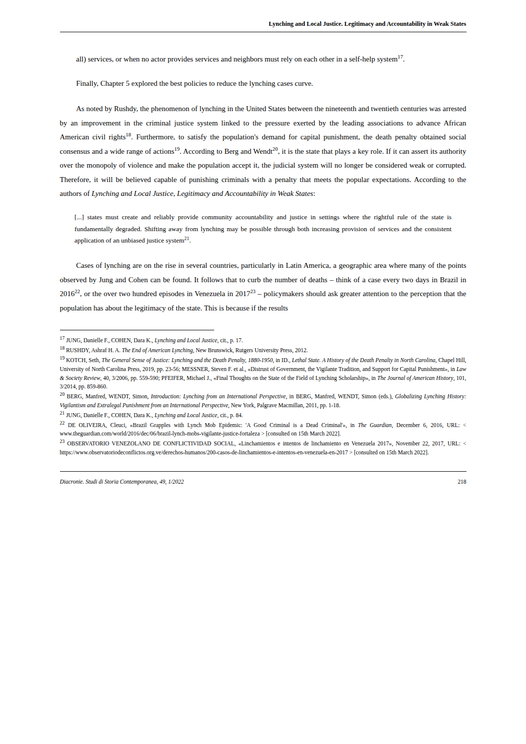Lynching and Local Justice. Legitimacy and Accountability in Weak States
all) services, or when no actor provides services and neighbors must rely on each other in a self-help system17.
Finally, Chapter 5 explored the best policies to reduce the lynching cases curve.
As noted by Rushdy, the phenomenon of lynching in the United States between the nineteenth and twentieth centuries was arrested by an improvement in the criminal justice system linked to the pressure exerted by the leading associations to advance African American civil rights18. Furthermore, to satisfy the population's demand for capital punishment, the death penalty obtained social consensus and a wide range of actions19. According to Berg and Wendt20, it is the state that plays a key role. If it can assert its authority over the monopoly of violence and make the population accept it, the judicial system will no longer be considered weak or corrupted. Therefore, it will be believed capable of punishing criminals with a penalty that meets the popular expectations. According to the authors of Lynching and Local Justice, Legitimacy and Accountability in Weak States:
[...] states must create and reliably provide community accountability and justice in settings where the rightful rule of the state is fundamentally degraded. Shifting away from lynching may be possible through both increasing provision of services and the consistent application of an unbiased justice system21.
Cases of lynching are on the rise in several countries, particularly in Latin America, a geographic area where many of the points observed by Jung and Cohen can be found. It follows that to curb the number of deaths – think of a case every two days in Brazil in 201622, or the over two hundred episodes in Venezuela in 201723 – policymakers should ask greater attention to the perception that the population has about the legitimacy of the state. This is because if the results
17 JUNG, Danielle F., COHEN, Dara K., Lynching and Local Justice, cit., p. 17.
18 RUSHDY, Ashraf H. A. The End of American Lynching, New Brunswick, Rutgers University Press, 2012.
19 KOTCH, Seth, The General Sense of Justice: Lynching and the Death Penalty, 1880-1950, in ID., Lethal State. A History of the Death Penalty in North Carolina, Chapel Hill, University of North Carolina Press, 2019, pp. 23-56; MESSNER, Steven F. et al., «Distrust of Government, the Vigilante Tradition, and Support for Capital Punishment», in Law & Society Review, 40, 3/2006, pp. 559-590; PFEIFER, Michael J., «Final Thoughts on the State of the Field of Lynching Scholarship», in The Journal of American History, 101, 3/2014, pp. 859-860.
20 BERG, Manfred, WENDT, Simon, Introduction: Lynching from an International Perspective, in BERG, Manfred, WENDT, Simon (eds.), Globalizing Lynching History: Vigilantism and Extralegal Punishment from an International Perspective, New York, Palgrave Macmillan, 2011, pp. 1-18.
21 JUNG, Danielle F., COHEN, Dara K., Lynching and Local Justice, cit., p. 84.
22 DE OLIVEIRA, Cleuci, «Brazil Grapples with Lynch Mob Epidemic: 'A Good Criminal is a Dead Criminal'», in The Guardian, December 6, 2016, URL: < www.theguardian.com/world/2016/dec/06/brazil-lynch-mobs-vigilante-justice-fortaleza > [consulted on 15th March 2022].
23 OBSERVATORIO VENEZOLANO DE CONFLICTIVIDAD SOCIAL, «Linchamientos e intentos de linchamiento en Venezuela 2017», November 22, 2017, URL: < https://www.observatoriodeconflictos.org.ve/derechos-humanos/200-casos-de-linchamientos-e-intentos-en-venezuela-en-2017 > [consulted on 15th March 2022].
Diacronie. Studi di Storia Contemporanea, 49, 1/2022 218